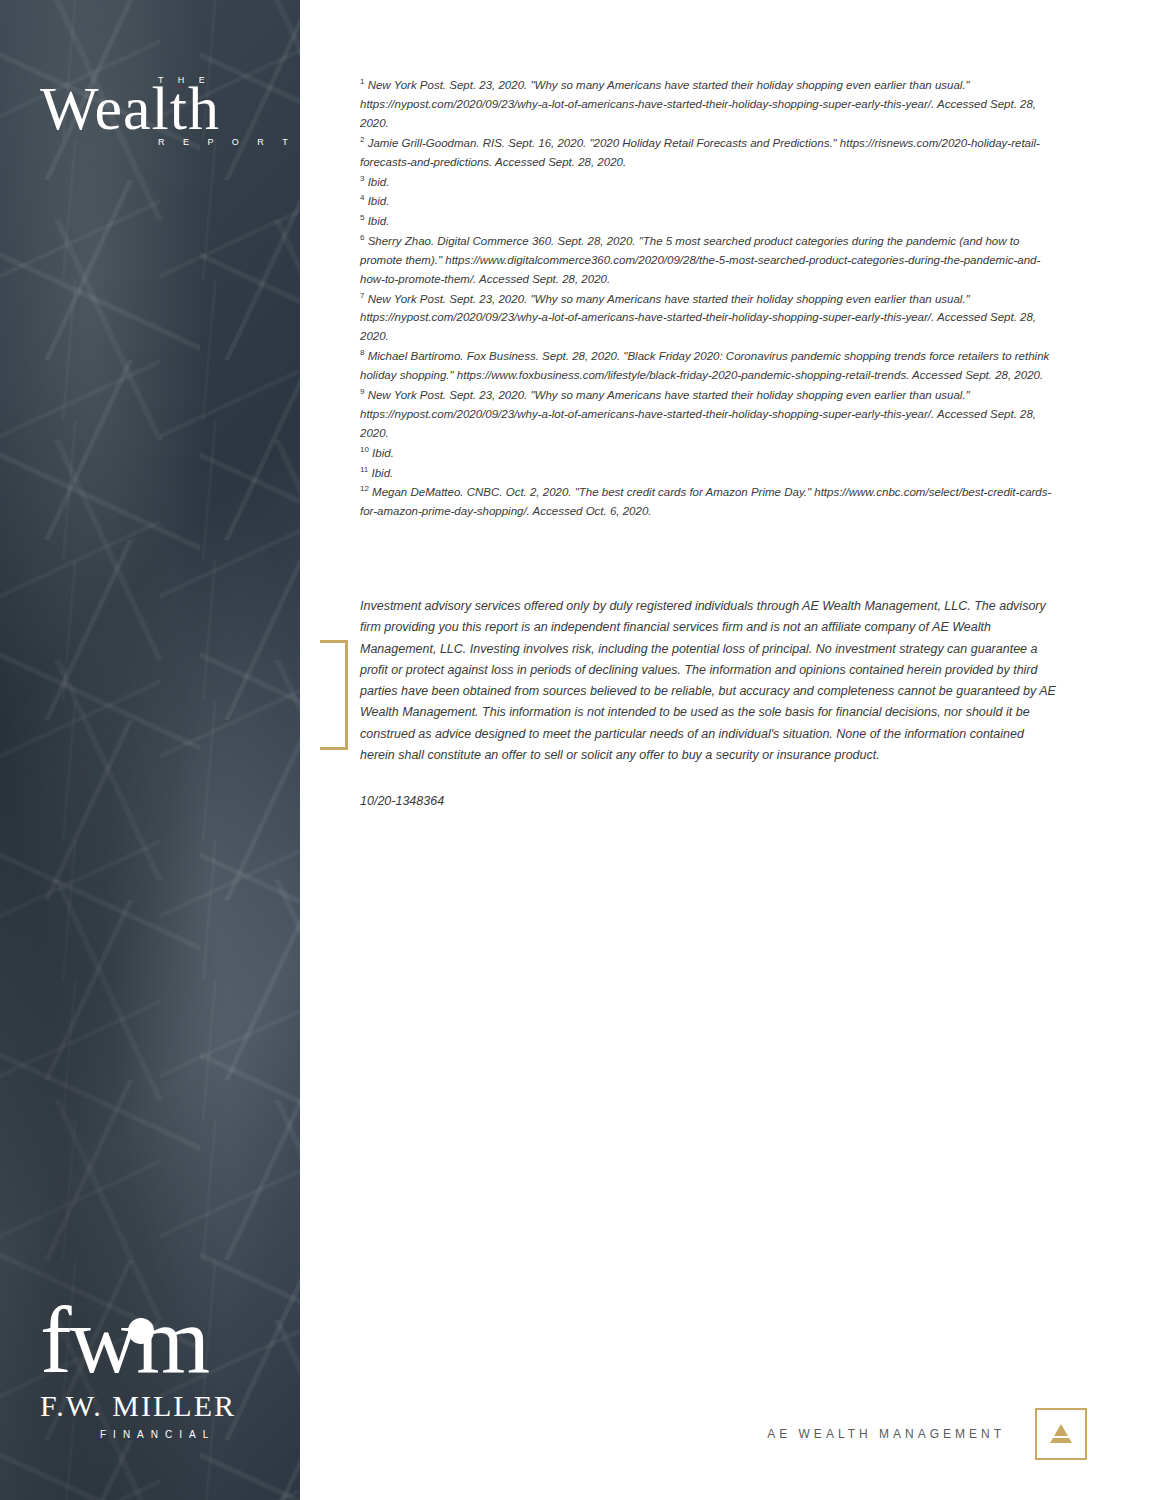T H E
Wealth
R E P O R T
fwm
F.W. MILLER
FINANCIAL
1 New York Post. Sept. 23, 2020. "Why so many Americans have started their holiday shopping even earlier than usual." https://nypost.com/2020/09/23/why-a-lot-of-americans-have-started-their-holiday-shopping-super-early-this-year/. Accessed Sept. 28, 2020.
2 Jamie Grill-Goodman. RIS. Sept. 16, 2020. "2020 Holiday Retail Forecasts and Predictions." https://risnews.com/2020-holiday-retail-forecasts-and-predictions. Accessed Sept. 28, 2020.
3 Ibid.
4 Ibid.
5 Ibid.
6 Sherry Zhao. Digital Commerce 360. Sept. 28, 2020. "The 5 most searched product categories during the pandemic (and how to promote them)." https://www.digitalcommerce360.com/2020/09/28/the-5-most-searched-product-categories-during-the-pandemic-and-how-to-promote-them/. Accessed Sept. 28, 2020.
7 New York Post. Sept. 23, 2020. "Why so many Americans have started their holiday shopping even earlier than usual." https://nypost.com/2020/09/23/why-a-lot-of-americans-have-started-their-holiday-shopping-super-early-this-year/. Accessed Sept. 28, 2020.
8 Michael Bartiromo. Fox Business. Sept. 28, 2020. "Black Friday 2020: Coronavirus pandemic shopping trends force retailers to rethink holiday shopping." https://www.foxbusiness.com/lifestyle/black-friday-2020-pandemic-shopping-retail-trends. Accessed Sept. 28, 2020.
9 New York Post. Sept. 23, 2020. "Why so many Americans have started their holiday shopping even earlier than usual." https://nypost.com/2020/09/23/why-a-lot-of-americans-have-started-their-holiday-shopping-super-early-this-year/. Accessed Sept. 28, 2020.
10 Ibid.
11 Ibid.
12 Megan DeMatteo. CNBC. Oct. 2, 2020. "The best credit cards for Amazon Prime Day." https://www.cnbc.com/select/best-credit-cards-for-amazon-prime-day-shopping/. Accessed Oct. 6, 2020.
Investment advisory services offered only by duly registered individuals through AE Wealth Management, LLC. The advisory firm providing you this report is an independent financial services firm and is not an affiliate company of AE Wealth Management, LLC. Investing involves risk, including the potential loss of principal. No investment strategy can guarantee a profit or protect against loss in periods of declining values. The information and opinions contained herein provided by third parties have been obtained from sources believed to be reliable, but accuracy and completeness cannot be guaranteed by AE Wealth Management. This information is not intended to be used as the sole basis for financial decisions, nor should it be construed as advice designed to meet the particular needs of an individual's situation. None of the information contained herein shall constitute an offer to sell or solicit any offer to buy a security or insurance product.
10/20-1348364
AE WEALTH MANAGEMENT